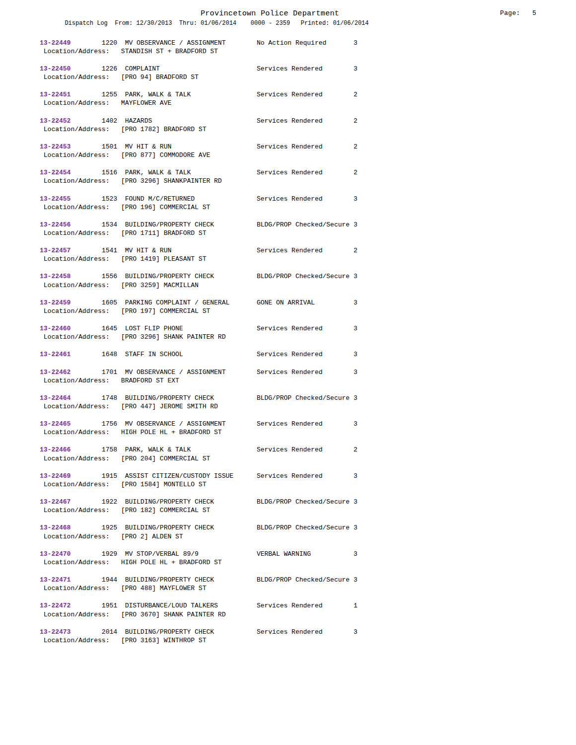Page: 5 Provincetown Police Department
Dispatch Log From: 12/30/2013 Thru: 01/06/2014 0000 - 2359 Printed: 01/06/2014
13-22449 1220 MV OBSERVANCE / ASSIGNMENT No Action Required 3
Location/Address: STANDISH ST + BRADFORD ST
13-22450 1226 COMPLAINT Services Rendered 3
Location/Address: [PRO 94] BRADFORD ST
13-22451 1255 PARK, WALK & TALK Services Rendered 2
Location/Address: MAYFLOWER AVE
13-22452 1402 HAZARDS Services Rendered 2
Location/Address: [PRO 1782] BRADFORD ST
13-22453 1501 MV HIT & RUN Services Rendered 2
Location/Address: [PRO 877] COMMODORE AVE
13-22454 1516 PARK, WALK & TALK Services Rendered 2
Location/Address: [PRO 3296] SHANKPAINTER RD
13-22455 1523 FOUND M/C/RETURNED Services Rendered 3
Location/Address: [PRO 196] COMMERCIAL ST
13-22456 1534 BUILDING/PROPERTY CHECK BLDG/PROP Checked/Secure 3
Location/Address: [PRO 1711] BRADFORD ST
13-22457 1541 MV HIT & RUN Services Rendered 2
Location/Address: [PRO 1419] PLEASANT ST
13-22458 1556 BUILDING/PROPERTY CHECK BLDG/PROP Checked/Secure 3
Location/Address: [PRO 3259] MACMILLAN
13-22459 1605 PARKING COMPLAINT / GENERAL GONE ON ARRIVAL 3
Location/Address: [PRO 197] COMMERCIAL ST
13-22460 1645 LOST FLIP PHONE Services Rendered 3
Location/Address: [PRO 3296] SHANK PAINTER RD
13-22461 1648 STAFF IN SCHOOL Services Rendered 3
13-22462 1701 MV OBSERVANCE / ASSIGNMENT Services Rendered 3
Location/Address: BRADFORD ST EXT
13-22464 1748 BUILDING/PROPERTY CHECK BLDG/PROP Checked/Secure 3
Location/Address: [PRO 447] JEROME SMITH RD
13-22465 1756 MV OBSERVANCE / ASSIGNMENT Services Rendered 3
Location/Address: HIGH POLE HL + BRADFORD ST
13-22466 1758 PARK, WALK & TALK Services Rendered 2
Location/Address: [PRO 204] COMMERCIAL ST
13-22469 1915 ASSIST CITIZEN/CUSTODY ISSUE Services Rendered 3
Location/Address: [PRO 1584] MONTELLO ST
13-22467 1922 BUILDING/PROPERTY CHECK BLDG/PROP Checked/Secure 3
Location/Address: [PRO 182] COMMERCIAL ST
13-22468 1925 BUILDING/PROPERTY CHECK BLDG/PROP Checked/Secure 3
Location/Address: [PRO 2] ALDEN ST
13-22470 1929 MV STOP/VERBAL 89/9 VERBAL WARNING 3
Location/Address: HIGH POLE HL + BRADFORD ST
13-22471 1944 BUILDING/PROPERTY CHECK BLDG/PROP Checked/Secure 3
Location/Address: [PRO 488] MAYFLOWER ST
13-22472 1951 DISTURBANCE/LOUD TALKERS Services Rendered 1
Location/Address: [PRO 3670] SHANK PAINTER RD
13-22473 2014 BUILDING/PROPERTY CHECK Services Rendered 3
Location/Address: [PRO 3163] WINTHROP ST